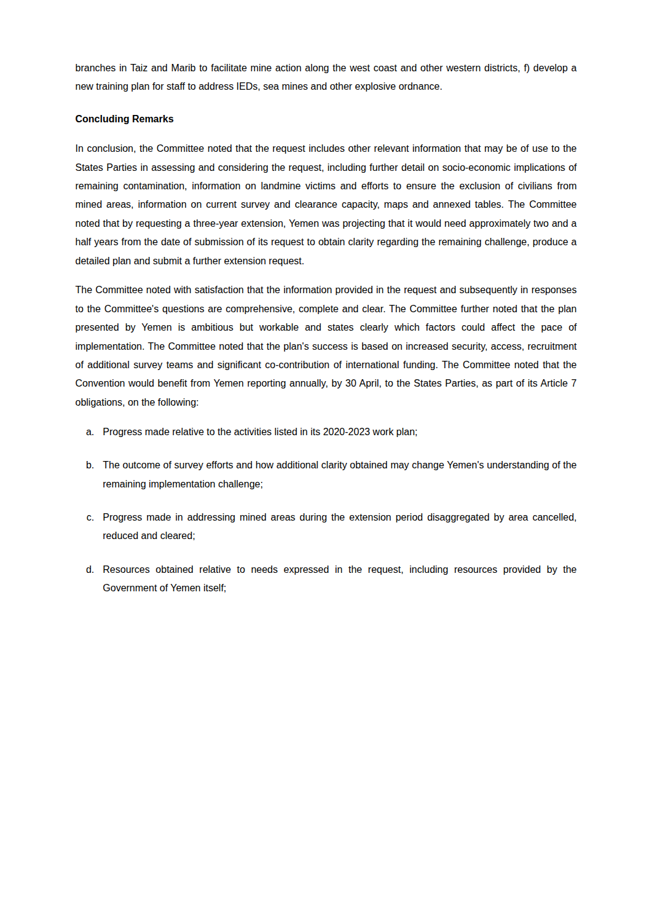branches in Taiz and Marib to facilitate mine action along the west coast and other western districts, f) develop a new training plan for staff to address IEDs, sea mines and other explosive ordnance.
Concluding Remarks
In conclusion, the Committee noted that the request includes other relevant information that may be of use to the States Parties in assessing and considering the request, including further detail on socio-economic implications of remaining contamination, information on landmine victims and efforts to ensure the exclusion of civilians from mined areas, information on current survey and clearance capacity, maps and annexed tables. The Committee noted that by requesting a three-year extension, Yemen was projecting that it would need approximately two and a half years from the date of submission of its request to obtain clarity regarding the remaining challenge, produce a detailed plan and submit a further extension request.
The Committee noted with satisfaction that the information provided in the request and subsequently in responses to the Committee's questions are comprehensive, complete and clear. The Committee further noted that the plan presented by Yemen is ambitious but workable and states clearly which factors could affect the pace of implementation. The Committee noted that the plan's success is based on increased security, access, recruitment of additional survey teams and significant co-contribution of international funding. The Committee noted that the Convention would benefit from Yemen reporting annually, by 30 April, to the States Parties, as part of its Article 7 obligations, on the following:
Progress made relative to the activities listed in its 2020-2023 work plan;
The outcome of survey efforts and how additional clarity obtained may change Yemen's understanding of the remaining implementation challenge;
Progress made in addressing mined areas during the extension period disaggregated by area cancelled, reduced and cleared;
Resources obtained relative to needs expressed in the request, including resources provided by the Government of Yemen itself;